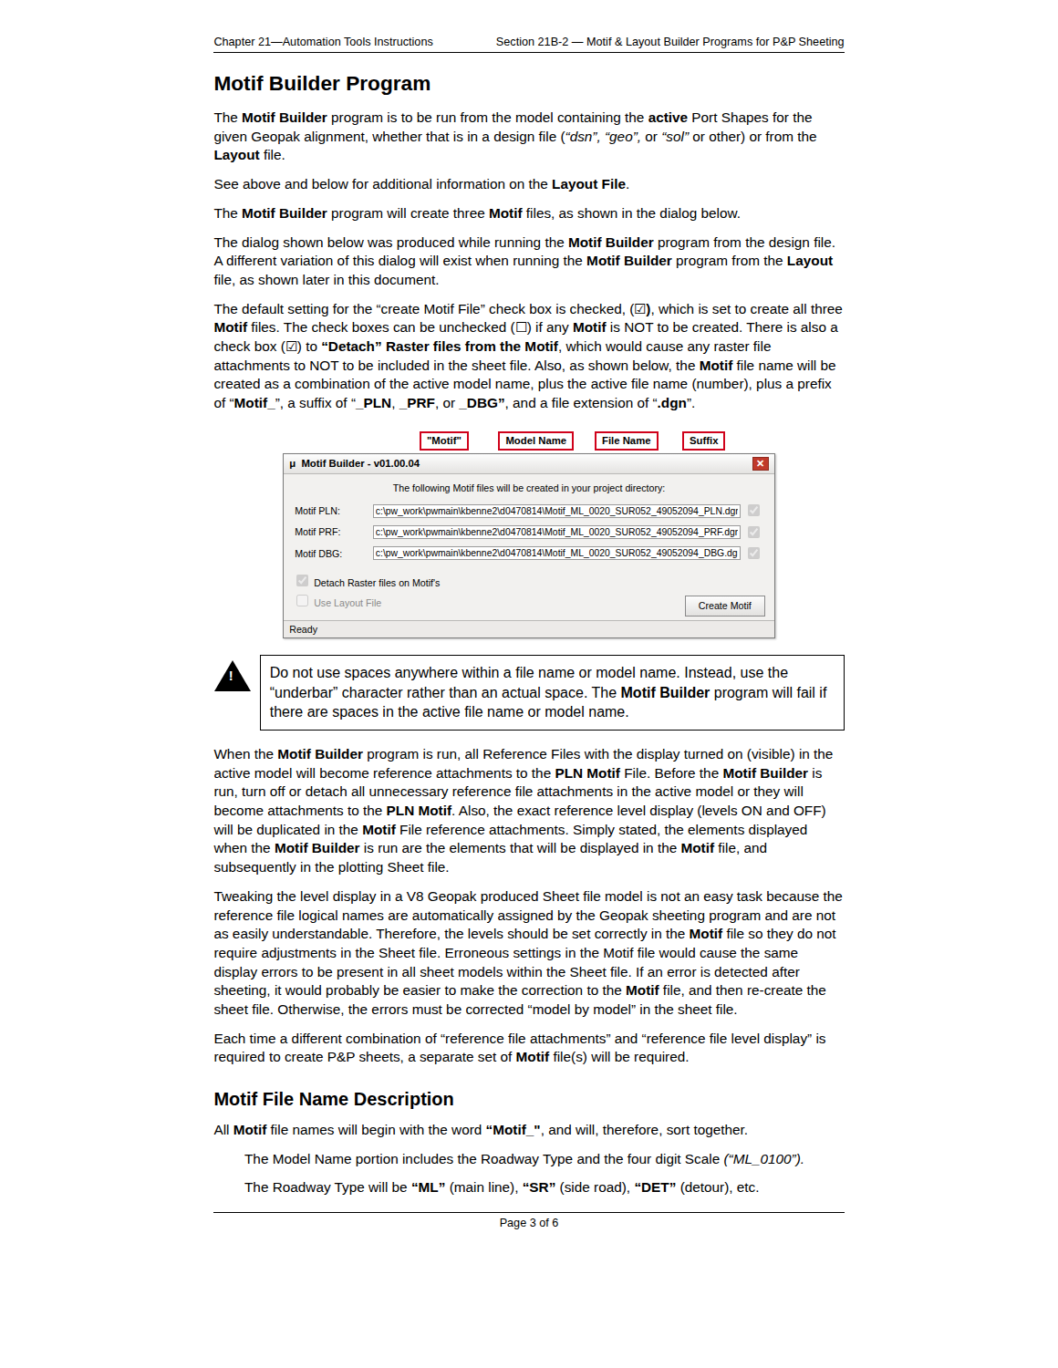Chapter 21—Automation Tools Instructions
Section 21B-2 — Motif & Layout Builder Programs for P&P Sheeting
Motif Builder Program
The Motif Builder program is to be run from the model containing the active Port Shapes for the given Geopak alignment, whether that is in a design file (“dsn”, “geo”, or “sol” or other) or from the Layout file.
See above and below for additional information on the Layout File.
The Motif Builder program will create three Motif files, as shown in the dialog below.
The dialog shown below was produced while running the Motif Builder program from the design file. A different variation of this dialog will exist when running the Motif Builder program from the Layout file, as shown later in this document.
The default setting for the “create Motif File” check box is checked, (☑), which is set to create all three Motif files. The check boxes can be unchecked (☐) if any Motif is NOT to be created. There is also a check box (☑) to “Detach” Raster files from the Motif, which would cause any raster file attachments to NOT to be included in the sheet file. Also, as shown below, the Motif file name will be created as a combination of the active model name, plus the active file name (number), plus a prefix of “Motif_”, a suffix of “_PLN, _PRF, or _DBG”, and a file extension of “.dgn”.
"Motif"
Model Name
File Name
Suffix
μ Motif Builder - v01.00.04 ✕
The following Motif files will be created in your project directory:
| Motif PLN: | | |
| Motif PRF: | | |
| Motif DBG: | | |
Detach Raster files on Motif's Use Layout File
Create Motif
Ready
!
Do not use spaces anywhere within a file name or model name. Instead, use the “underbar” character rather than an actual space. The Motif Builder program will fail if there are spaces in the active file name or model name.
When the Motif Builder program is run, all Reference Files with the display turned on (visible) in the active model will become reference attachments to the PLN Motif File. Before the Motif Builder is run, turn off or detach all unnecessary reference file attachments in the active model or they will become attachments to the PLN Motif. Also, the exact reference level display (levels ON and OFF) will be duplicated in the Motif File reference attachments. Simply stated, the elements displayed when the Motif Builder is run are the elements that will be displayed in the Motif file, and subsequently in the plotting Sheet file.
Tweaking the level display in a V8 Geopak produced Sheet file model is not an easy task because the reference file logical names are automatically assigned by the Geopak sheeting program and are not as easily understandable. Therefore, the levels should be set correctly in the Motif file so they do not require adjustments in the Sheet file. Erroneous settings in the Motif file would cause the same display errors to be present in all sheet models within the Sheet file. If an error is detected after sheeting, it would probably be easier to make the correction to the Motif file, and then re-create the sheet file. Otherwise, the errors must be corrected “model by model” in the sheet file.
Each time a different combination of “reference file attachments” and “reference file level display” is required to create P&P sheets, a separate set of Motif file(s) will be required.
Motif File Name Description
All Motif file names will begin with the word “Motif_", and will, therefore, sort together.
The Model Name portion includes the Roadway Type and the four digit Scale (“ML_0100”).
The Roadway Type will be “ML” (main line), “SR” (side road), “DET” (detour), etc.
Page 3 of 6